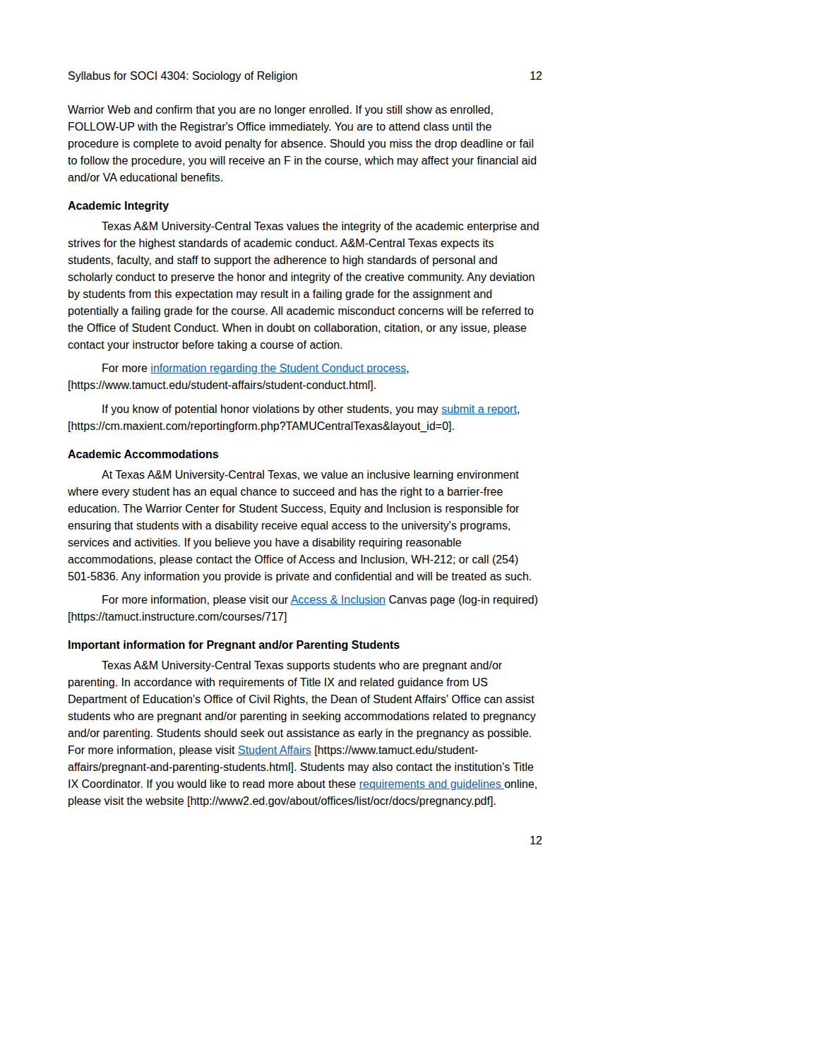Syllabus for SOCI 4304: Sociology of Religion 12
Warrior Web and confirm that you are no longer enrolled. If you still show as enrolled, FOLLOW-UP with the Registrar's Office immediately. You are to attend class until the procedure is complete to avoid penalty for absence. Should you miss the drop deadline or fail to follow the procedure, you will receive an F in the course, which may affect your financial aid and/or VA educational benefits.
Academic Integrity
Texas A&M University-Central Texas values the integrity of the academic enterprise and strives for the highest standards of academic conduct. A&M-Central Texas expects its students, faculty, and staff to support the adherence to high standards of personal and scholarly conduct to preserve the honor and integrity of the creative community. Any deviation by students from this expectation may result in a failing grade for the assignment and potentially a failing grade for the course. All academic misconduct concerns will be referred to the Office of Student Conduct. When in doubt on collaboration, citation, or any issue, please contact your instructor before taking a course of action.
For more information regarding the Student Conduct process, [https://www.tamuct.edu/student-affairs/student-conduct.html].
If you know of potential honor violations by other students, you may submit a report, [https://cm.maxient.com/reportingform.php?TAMUCentralTexas&layout_id=0].
Academic Accommodations
At Texas A&M University-Central Texas, we value an inclusive learning environment where every student has an equal chance to succeed and has the right to a barrier-free education. The Warrior Center for Student Success, Equity and Inclusion is responsible for ensuring that students with a disability receive equal access to the university's programs, services and activities. If you believe you have a disability requiring reasonable accommodations, please contact the Office of Access and Inclusion, WH-212; or call (254) 501-5836. Any information you provide is private and confidential and will be treated as such.
For more information, please visit our Access & Inclusion Canvas page (log-in required) [https://tamuct.instructure.com/courses/717]
Important information for Pregnant and/or Parenting Students
Texas A&M University-Central Texas supports students who are pregnant and/or parenting. In accordance with requirements of Title IX and related guidance from US Department of Education's Office of Civil Rights, the Dean of Student Affairs' Office can assist students who are pregnant and/or parenting in seeking accommodations related to pregnancy and/or parenting. Students should seek out assistance as early in the pregnancy as possible. For more information, please visit Student Affairs [https://www.tamuct.edu/student-affairs/pregnant-and-parenting-students.html]. Students may also contact the institution's Title IX Coordinator. If you would like to read more about these requirements and guidelines online, please visit the website [http://www2.ed.gov/about/offices/list/ocr/docs/pregnancy.pdf].
12